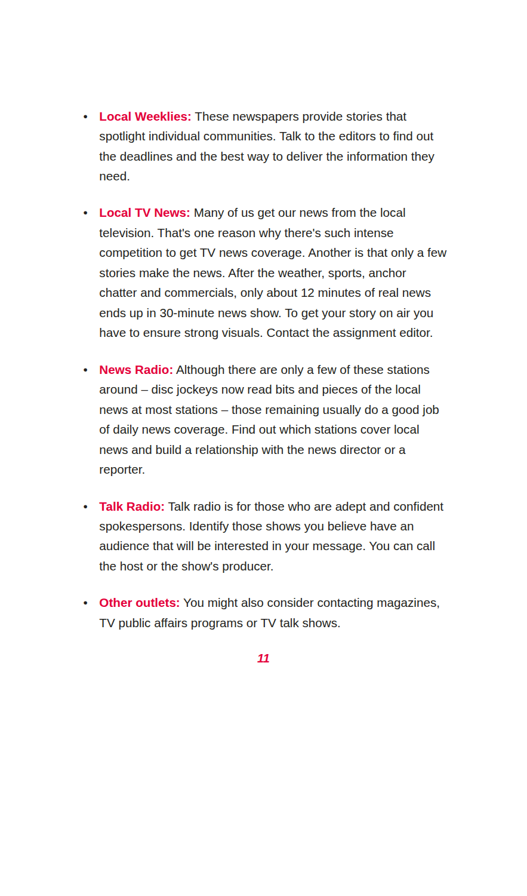Local Weeklies: These newspapers provide stories that spotlight individual communities. Talk to the editors to find out the deadlines and the best way to deliver the information they need.
Local TV News: Many of us get our news from the local television. That's one reason why there's such intense competition to get TV news coverage. Another is that only a few stories make the news. After the weather, sports, anchor chatter and commercials, only about 12 minutes of real news ends up in 30-minute news show. To get your story on air you have to ensure strong visuals. Contact the assignment editor.
News Radio: Although there are only a few of these stations around – disc jockeys now read bits and pieces of the local news at most stations – those remaining usually do a good job of daily news coverage. Find out which stations cover local news and build a relationship with the news director or a reporter.
Talk Radio: Talk radio is for those who are adept and confident spokespersons. Identify those shows you believe have an audience that will be interested in your message. You can call the host or the show's producer.
Other outlets: You might also consider contacting magazines, TV public affairs programs or TV talk shows.
11